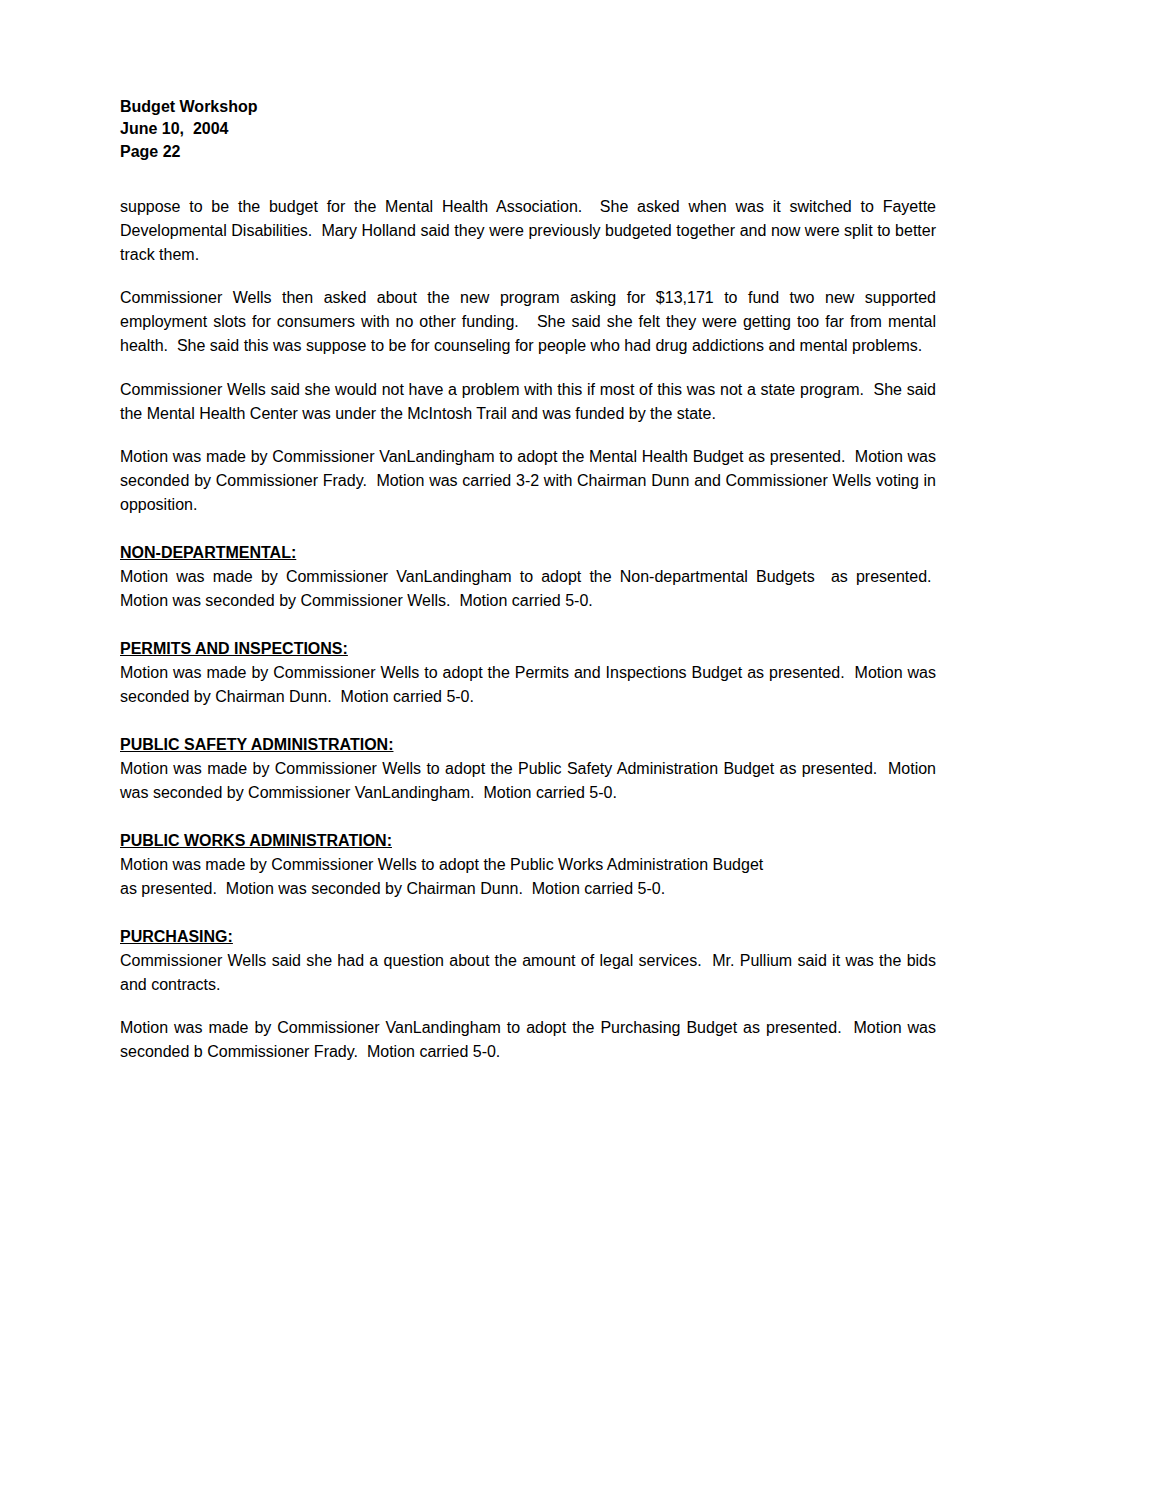Budget Workshop
June 10, 2004
Page 22
suppose to be the budget for the Mental Health Association. She asked when was it switched to Fayette Developmental Disabilities. Mary Holland said they were previously budgeted together and now were split to better track them.
Commissioner Wells then asked about the new program asking for $13,171 to fund two new supported employment slots for consumers with no other funding. She said she felt they were getting too far from mental health. She said this was suppose to be for counseling for people who had drug addictions and mental problems.
Commissioner Wells said she would not have a problem with this if most of this was not a state program. She said the Mental Health Center was under the McIntosh Trail and was funded by the state.
Motion was made by Commissioner VanLandingham to adopt the Mental Health Budget as presented. Motion was seconded by Commissioner Frady. Motion was carried 3-2 with Chairman Dunn and Commissioner Wells voting in opposition.
NON-DEPARTMENTAL:
Motion was made by Commissioner VanLandingham to adopt the Non-departmental Budgets as presented. Motion was seconded by Commissioner Wells. Motion carried 5-0.
PERMITS AND INSPECTIONS:
Motion was made by Commissioner Wells to adopt the Permits and Inspections Budget as presented. Motion was seconded by Chairman Dunn. Motion carried 5-0.
PUBLIC SAFETY ADMINISTRATION:
Motion was made by Commissioner Wells to adopt the Public Safety Administration Budget as presented. Motion was seconded by Commissioner VanLandingham. Motion carried 5-0.
PUBLIC WORKS ADMINISTRATION:
Motion was made by Commissioner Wells to adopt the Public Works Administration Budget
as presented. Motion was seconded by Chairman Dunn. Motion carried 5-0.
PURCHASING:
Commissioner Wells said she had a question about the amount of legal services. Mr. Pullium said it was the bids and contracts.
Motion was made by Commissioner VanLandingham to adopt the Purchasing Budget as presented. Motion was seconded b Commissioner Frady. Motion carried 5-0.